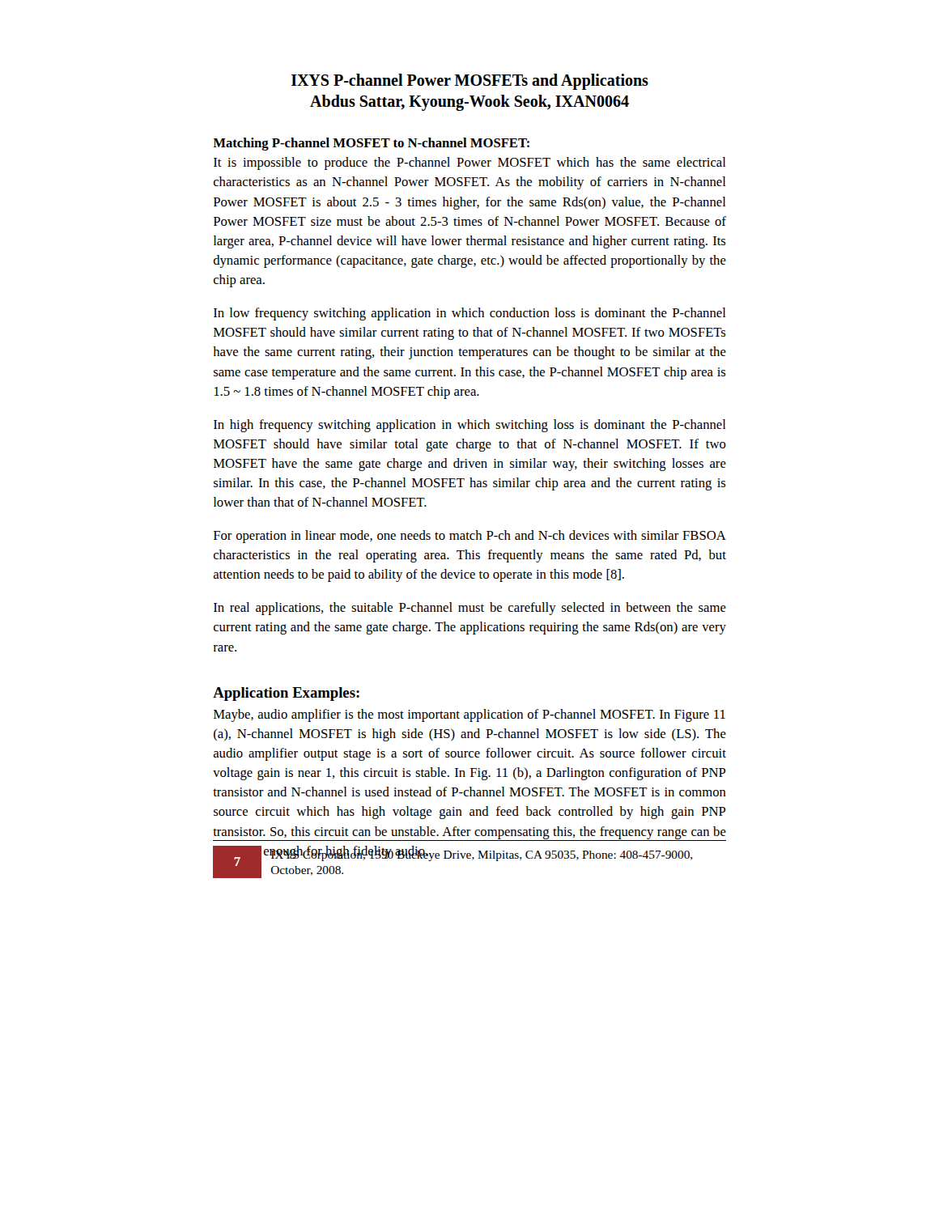IXYS P-channel Power MOSFETs and Applications Abdus Sattar, Kyoung-Wook Seok, IXAN0064
Matching P-channel MOSFET to N-channel MOSFET:
It is impossible to produce the P-channel Power MOSFET which has the same electrical characteristics as an N-channel Power MOSFET. As the mobility of carriers in N-channel Power MOSFET is about 2.5 - 3 times higher, for the same Rds(on) value, the P-channel Power MOSFET size must be about 2.5-3 times of N-channel Power MOSFET. Because of larger area, P-channel device will have lower thermal resistance and higher current rating. Its dynamic performance (capacitance, gate charge, etc.) would be affected proportionally by the chip area.
In low frequency switching application in which conduction loss is dominant the P-channel MOSFET should have similar current rating to that of N-channel MOSFET. If two MOSFETs have the same current rating, their junction temperatures can be thought to be similar at the same case temperature and the same current. In this case, the P-channel MOSFET chip area is 1.5 ~ 1.8 times of N-channel MOSFET chip area.
In high frequency switching application in which switching loss is dominant the P-channel MOSFET should have similar total gate charge to that of N-channel MOSFET. If two MOSFET have the same gate charge and driven in similar way, their switching losses are similar. In this case, the P-channel MOSFET has similar chip area and the current rating is lower than that of N-channel MOSFET.
For operation in linear mode, one needs to match P-ch and N-ch devices with similar FBSOA characteristics in the real operating area. This frequently means the same rated Pd, but attention needs to be paid to ability of the device to operate in this mode [8].
In real applications, the suitable P-channel must be carefully selected in between the same current rating and the same gate charge. The applications requiring the same Rds(on) are very rare.
Application Examples:
Maybe, audio amplifier is the most important application of P-channel MOSFET. In Figure 11 (a), N-channel MOSFET is high side (HS) and P-channel MOSFET is low side (LS). The audio amplifier output stage is a sort of source follower circuit. As source follower circuit voltage gain is near 1, this circuit is stable. In Fig. 11 (b), a Darlington configuration of PNP transistor and N-channel is used instead of P-channel MOSFET. The MOSFET is in common source circuit which has high voltage gain and feed back controlled by high gain PNP transistor. So, this circuit can be unstable. After compensating this, the frequency range can be not wide enough for high fidelity audio.
7
IXYS Corporation, 1590 Buckeye Drive, Milpitas, CA 95035, Phone: 408-457-9000, October, 2008.